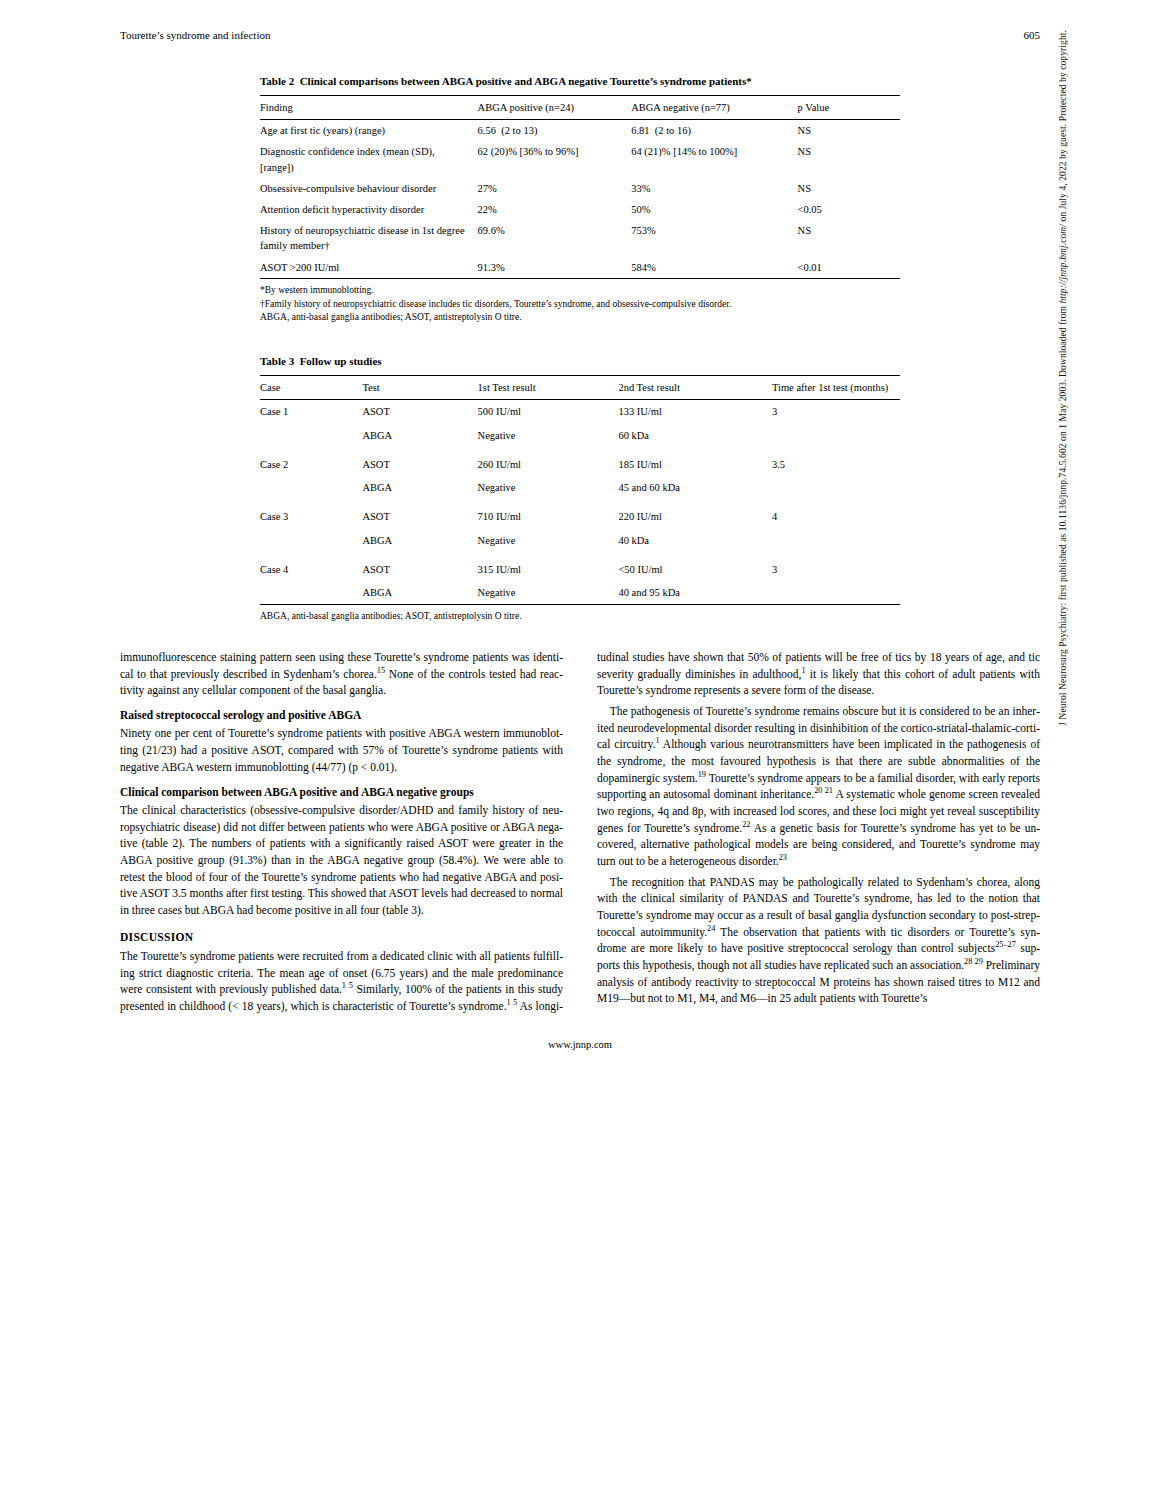J Neurol Neurosurg Psychiatry: first published as 10.1136/jnnp.74.5.602 on 1 May 2003. Downloaded from http://jnnp.bmj.com/ on July 4, 2022 by guest. Protected by copyright.
Tourette’s syndrome and infection
605
Table 2 Clinical comparisons between ABGA positive and ABGA negative Tourette’s syndrome patients*
| Finding | ABGA positive (n=24) | ABGA negative (n=77) | p Value |
| --- | --- | --- | --- |
| Age at first tic (years) (range) | 6.56 (2 to 13) | 6.81 (2 to 16) | NS |
| Diagnostic confidence index (mean (SD), [range]) | 62 (20)% [36% to 96%] | 64 (21)% [14% to 100%] | NS |
| Obsessive-compulsive behaviour disorder | 27% | 33% | NS |
| Attention deficit hyperactivity disorder | 22% | 50% | <0.05 |
| History of neuropsychiatric disease in 1st degree family member† | 69.6% | 753% | NS |
| ASOT >200 IU/ml | 91.3% | 584% | <0.01 |
*By western immunoblotting.
†Family history of neuropsychiatric disease includes tic disorders, Tourette’s syndrome, and obsessive-compulsive disorder.
ABGA, anti-basal ganglia antibodies; ASOT, antistreptolysin O titre.
Table 3 Follow up studies
| Case | Test | 1st Test result | 2nd Test result | Time after 1st test (months) |
| --- | --- | --- | --- | --- |
| Case 1 | ASOT | 500 IU/ml | 133 IU/ml | 3 |
| | ABGA | Negative | 60 kDa | |
| Case 2 | ASOT | 260 IU/ml | 185 IU/ml | 3.5 |
| | ABGA | Negative | 45 and 60 kDa | |
| Case 3 | ASOT | 710 IU/ml | 220 IU/ml | 4 |
| | ABGA | Negative | 40 kDa | |
| Case 4 | ASOT | 315 IU/ml | <50 IU/ml | 3 |
| | ABGA | Negative | 40 and 95 kDa | |
ABGA, anti-basal ganglia antibodies; ASOT, antistreptolysin O titre.
immunofluorescence staining pattern seen using these Tourette’s syndrome patients was identical to that previously described in Sydenham’s chorea.15 None of the controls tested had reactivity against any cellular component of the basal ganglia.
Raised streptococcal serology and positive ABGA
Ninety one per cent of Tourette’s syndrome patients with positive ABGA western immunoblotting (21/23) had a positive ASOT, compared with 57% of Tourette’s syndrome patients with negative ABGA western immunoblotting (44/77) (p < 0.01).
Clinical comparison between ABGA positive and ABGA negative groups
The clinical characteristics (obsessive-compulsive disorder/ADHD and family history of neuropsychiatric disease) did not differ between patients who were ABGA positive or ABGA negative (table 2). The numbers of patients with a significantly raised ASOT were greater in the ABGA positive group (91.3%) than in the ABGA negative group (58.4%). We were able to retest the blood of four of the Tourette’s syndrome patients who had negative ABGA and positive ASOT 3.5 months after first testing. This showed that ASOT levels had decreased to normal in three cases but ABGA had become positive in all four (table 3).
DISCUSSION
The Tourette’s syndrome patients were recruited from a dedicated clinic with all patients fulfilling strict diagnostic criteria. The mean age of onset (6.75 years) and the male predominance were consistent with previously published data.1 5 Similarly, 100% of the patients in this study presented in childhood (< 18 years), which is characteristic of Tourette’s syndrome.1 5 As longitudinal studies have shown that 50% of patients will be free of tics by 18 years of age, and tic severity gradually diminishes in adulthood,1 it is likely that this cohort of adult patients with Tourette’s syndrome represents a severe form of the disease.
The pathogenesis of Tourette’s syndrome remains obscure but it is considered to be an inherited neurodevelopmental disorder resulting in disinhibition of the cortico-striatal-thalamic-cortical circuitry.1 Although various neurotransmitters have been implicated in the pathogenesis of the syndrome, the most favoured hypothesis is that there are subtle abnormalities of the dopaminergic system.19 Tourette’s syndrome appears to be a familial disorder, with early reports supporting an autosomal dominant inheritance.20 21 A systematic whole genome screen revealed two regions, 4q and 8p, with increased lod scores, and these loci might yet reveal susceptibility genes for Tourette’s syndrome.22 As a genetic basis for Tourette’s syndrome has yet to be uncovered, alternative pathological models are being considered, and Tourette’s syndrome may turn out to be a heterogeneous disorder.23
The recognition that PANDAS may be pathologically related to Sydenham’s chorea, along with the clinical similarity of PANDAS and Tourette’s syndrome, has led to the notion that Tourette’s syndrome may occur as a result of basal ganglia dysfunction secondary to post-streptococcal autoimmunity.24 The observation that patients with tic disorders or Tourette’s syndrome are more likely to have positive streptococcal serology than control subjects25–27 supports this hypothesis, though not all studies have replicated such an association.28 29 Preliminary analysis of antibody reactivity to streptococcal M proteins has shown raised titres to M12 and M19—but not to M1, M4, and M6—in 25 adult patients with Tourette’s
www.jnnp.com